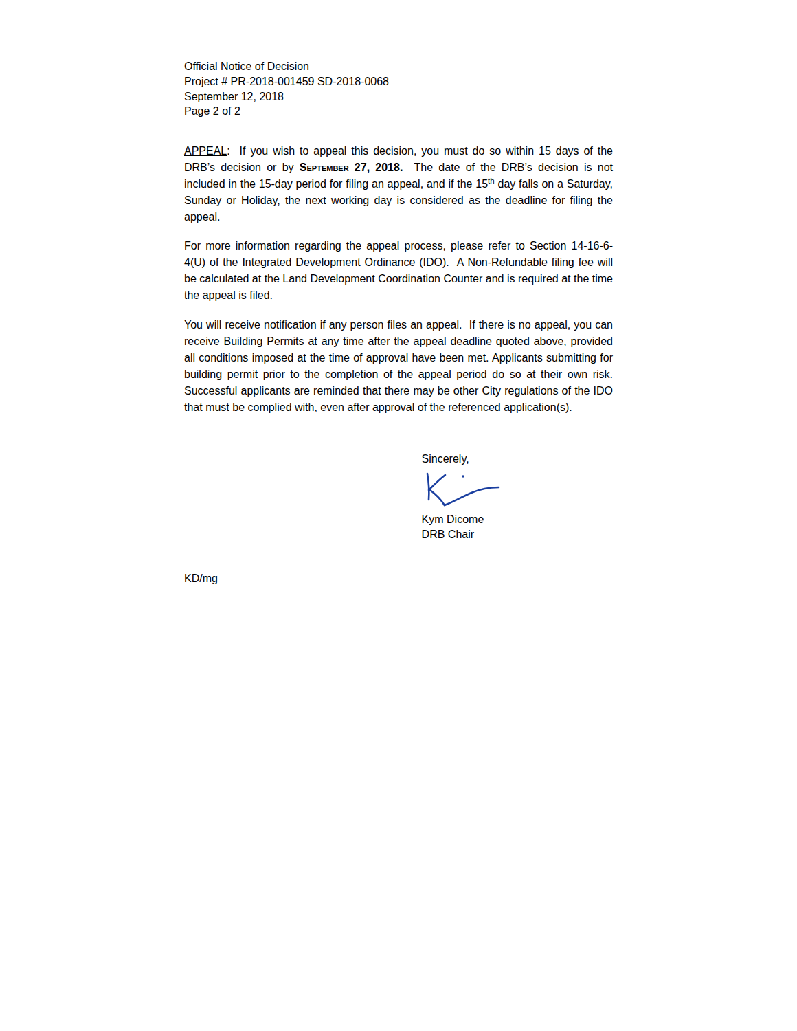Official Notice of Decision
Project # PR-2018-001459 SD-2018-0068
September 12, 2018
Page 2 of 2
APPEAL: If you wish to appeal this decision, you must do so within 15 days of the DRB’s decision or by September 27, 2018. The date of the DRB’s decision is not included in the 15-day period for filing an appeal, and if the 15th day falls on a Saturday, Sunday or Holiday, the next working day is considered as the deadline for filing the appeal.
For more information regarding the appeal process, please refer to Section 14-16-6-4(U) of the Integrated Development Ordinance (IDO). A Non-Refundable filing fee will be calculated at the Land Development Coordination Counter and is required at the time the appeal is filed.
You will receive notification if any person files an appeal. If there is no appeal, you can receive Building Permits at any time after the appeal deadline quoted above, provided all conditions imposed at the time of approval have been met. Applicants submitting for building permit prior to the completion of the appeal period do so at their own risk. Successful applicants are reminded that there may be other City regulations of the IDO that must be complied with, even after approval of the referenced application(s).
Sincerely,
Kym Dicome
DRB Chair
KD/mg